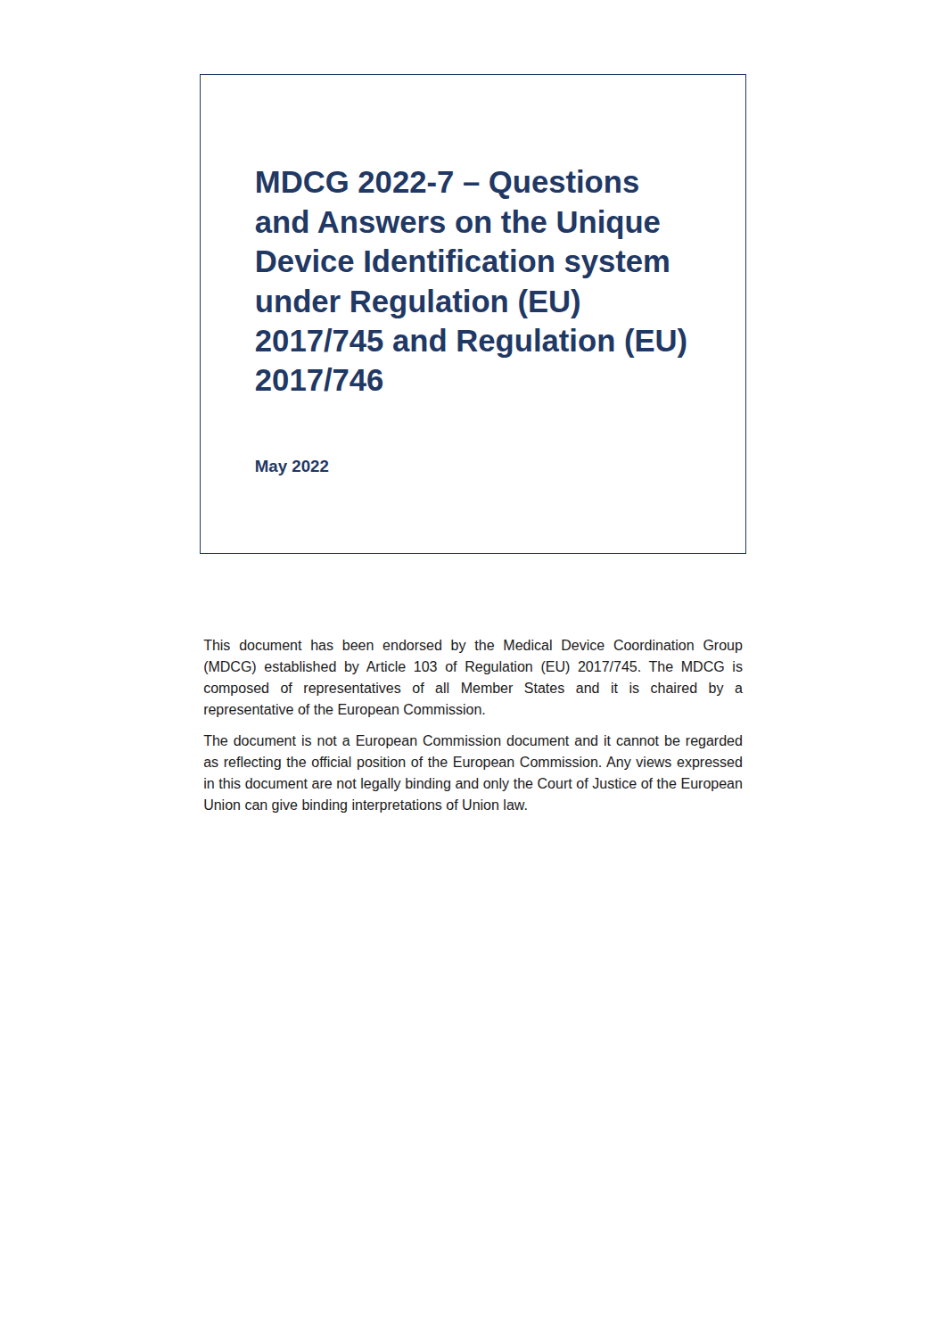MDCG 2022-7 – Questions and Answers on the Unique Device Identification system under Regulation (EU) 2017/745 and Regulation (EU) 2017/746
May 2022
This document has been endorsed by the Medical Device Coordination Group (MDCG) established by Article 103 of Regulation (EU) 2017/745. The MDCG is composed of representatives of all Member States and it is chaired by a representative of the European Commission.
The document is not a European Commission document and it cannot be regarded as reflecting the official position of the European Commission. Any views expressed in this document are not legally binding and only the Court of Justice of the European Union can give binding interpretations of Union law.